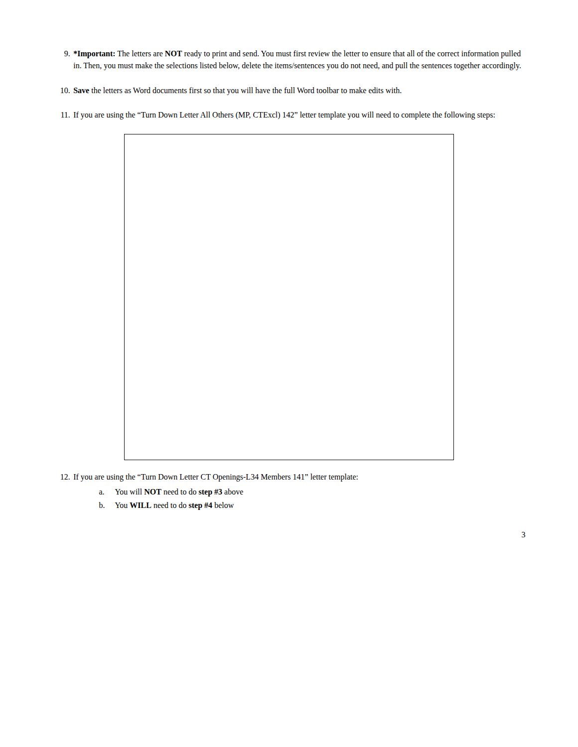9. *Important: The letters are NOT ready to print and send. You must first review the letter to ensure that all of the correct information pulled in. Then, you must make the selections listed below, delete the items/sentences you do not need, and pull the sentences together accordingly.
10. Save the letters as Word documents first so that you will have the full Word toolbar to make edits with.
11. If you are using the “Turn Down Letter All Others (MP, CTExcl) 142” letter template you will need to complete the following steps:
12. If you are using the “Turn Down Letter CT Openings-L34 Members 141” letter template:
a. You will NOT need to do step #3 above
b. You WILL need to do step #4 below
3